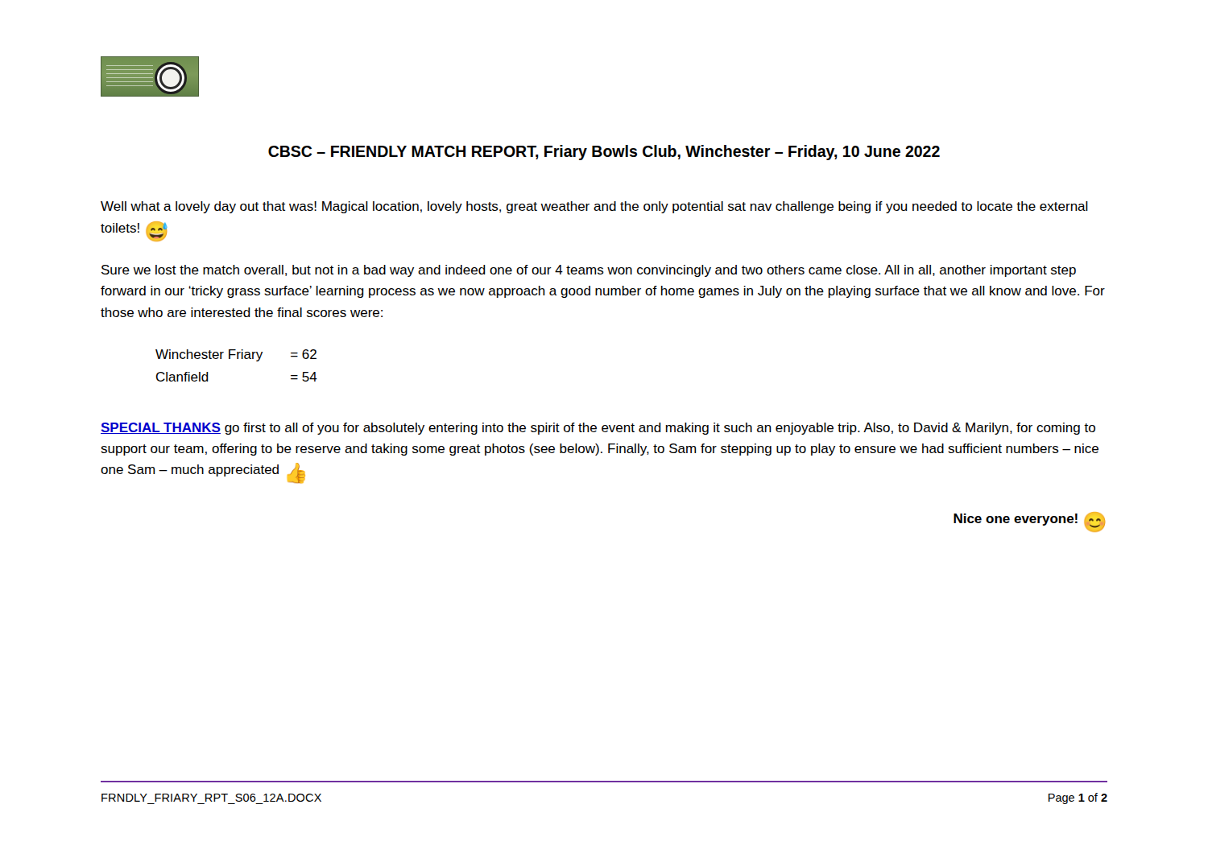CBSC – FRIENDLY MATCH REPORT, Friary Bowls Club, Winchester – Friday, 10 June 2022
Well what a lovely day out that was! Magical location, lovely hosts, great weather and the only potential sat nav challenge being if you needed to locate the external toilets! 😅
Sure we lost the match overall, but not in a bad way and indeed one of our 4 teams won convincingly and two others came close. All in all, another important step forward in our ‘tricky grass surface’ learning process as we now approach a good number of home games in July on the playing surface that we all know and love. For those who are interested the final scores were:
| Winchester Friary | = 62 |
| Clanfield | = 54 |
SPECIAL THANKS go first to all of you for absolutely entering into the spirit of the event and making it such an enjoyable trip. Also, to David & Marilyn, for coming to support our team, offering to be reserve and taking some great photos (see below). Finally, to Sam for stepping up to play to ensure we had sufficient numbers – nice one Sam – much appreciated 👍
Nice one everyone! 😊
FRNDLY_FRIARY_RPT_S06_12A.DOCX
Page 1 of 2